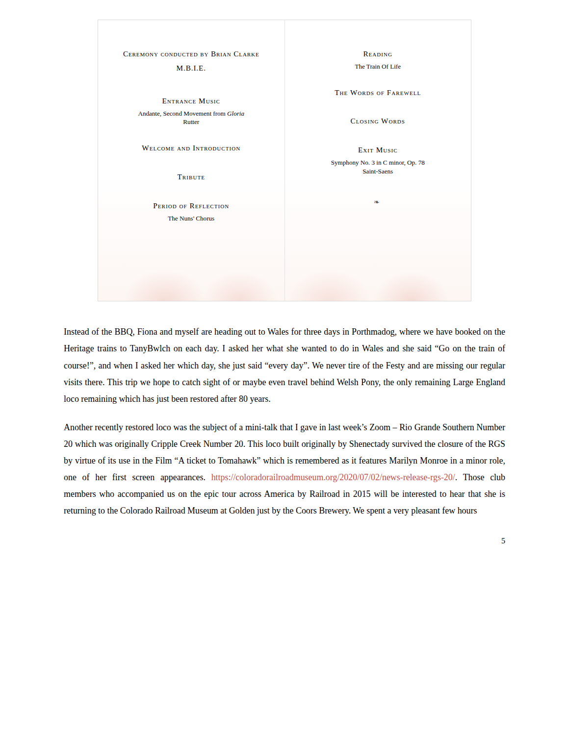Ceremony conducted by Brian Clarke M.B.I.E.
Entrance Music
Andante, Second Movement from Gloria
Rutter
Welcome and Introduction
Tribute
Period of Reflection
The Nuns' Chorus
Reading
The Train Of Life
The Words of Farewell
Closing Words
Exit Music
Symphony No. 3 in C minor, Op. 78
Saint-Saens
❧
Instead of the BBQ, Fiona and myself are heading out to Wales for three days in Porthmadog, where we have booked on the Heritage trains to TanyBwlch on each day. I asked her what she wanted to do in Wales and she said “Go on the train of course!”, and when I asked her which day, she just said “every day”. We never tire of the Festy and are missing our regular visits there. This trip we hope to catch sight of or maybe even travel behind Welsh Pony, the only remaining Large England loco remaining which has just been restored after 80 years.
Another recently restored loco was the subject of a mini-talk that I gave in last week’s Zoom – Rio Grande Southern Number 20 which was originally Cripple Creek Number 20. This loco built originally by Shenectady survived the closure of the RGS by virtue of its use in the Film “A ticket to Tomahawk” which is remembered as it features Marilyn Monroe in a minor role, one of her first screen appearances. https://coloradorailroadmuseum.org/2020/07/02/news-release-rgs-20/. Those club members who accompanied us on the epic tour across America by Railroad in 2015 will be interested to hear that she is returning to the Colorado Railroad Museum at Golden just by the Coors Brewery. We spent a very pleasant few hours
5